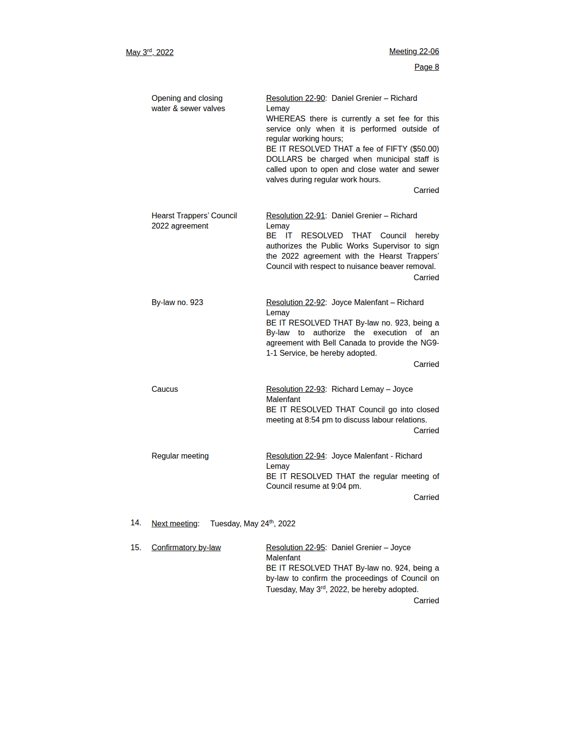May 3rd, 2022
Meeting 22-06
Page 8
Opening and closing
water & sewer valves
Resolution 22-90: Daniel Grenier – Richard Lemay
WHEREAS there is currently a set fee for this service only when it is performed outside of regular working hours;
BE IT RESOLVED THAT a fee of FIFTY ($50.00) DOLLARS be charged when municipal staff is called upon to open and close water and sewer valves during regular work hours.
Carried
Hearst Trappers’ Council
2022 agreement
Resolution 22-91: Daniel Grenier – Richard Lemay
BE IT RESOLVED THAT Council hereby authorizes the Public Works Supervisor to sign the 2022 agreement with the Hearst Trappers’ Council with respect to nuisance beaver removal.
Carried
By-law no. 923
Resolution 22-92: Joyce Malenfant – Richard Lemay
BE IT RESOLVED THAT By-law no. 923, being a By-law to authorize the execution of an agreement with Bell Canada to provide the NG9-1-1 Service, be hereby adopted.
Carried
Caucus
Resolution 22-93: Richard Lemay – Joyce Malenfant
BE IT RESOLVED THAT Council go into closed meeting at 8:54 pm to discuss labour relations.
Carried
Regular meeting
Resolution 22-94: Joyce Malenfant - Richard Lemay
BE IT RESOLVED THAT the regular meeting of Council resume at 9:04 pm.
Carried
14.
Next meeting: Tuesday, May 24th, 2022
15.
Confirmatory by-law
Resolution 22-95: Daniel Grenier – Joyce Malenfant
BE IT RESOLVED THAT By-law no. 924, being a by-law to confirm the proceedings of Council on Tuesday, May 3rd, 2022, be hereby adopted.
Carried